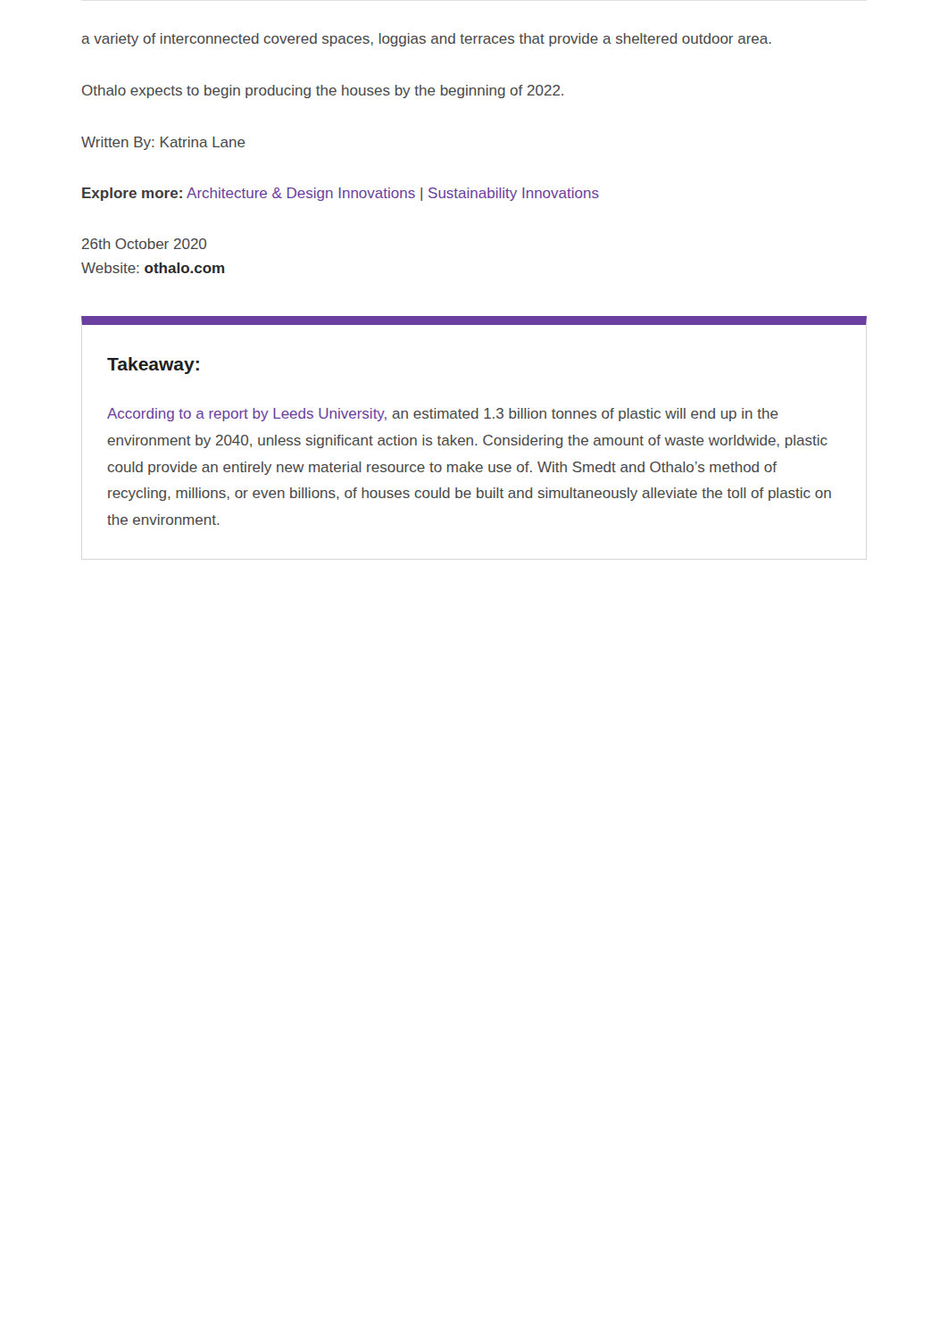a variety of interconnected covered spaces, loggias and terraces that provide a sheltered outdoor area.
Othalo expects to begin producing the houses by the beginning of 2022.
Written By: Katrina Lane
Explore more: Architecture & Design Innovations | Sustainability Innovations
26th October 2020
Website: othalo.com
Takeaway:
According to a report by Leeds University, an estimated 1.3 billion tonnes of plastic will end up in the environment by 2040, unless significant action is taken. Considering the amount of waste worldwide, plastic could provide an entirely new material resource to make use of. With Smedt and Othalo’s method of recycling, millions, or even billions, of houses could be built and simultaneously alleviate the toll of plastic on the environment.